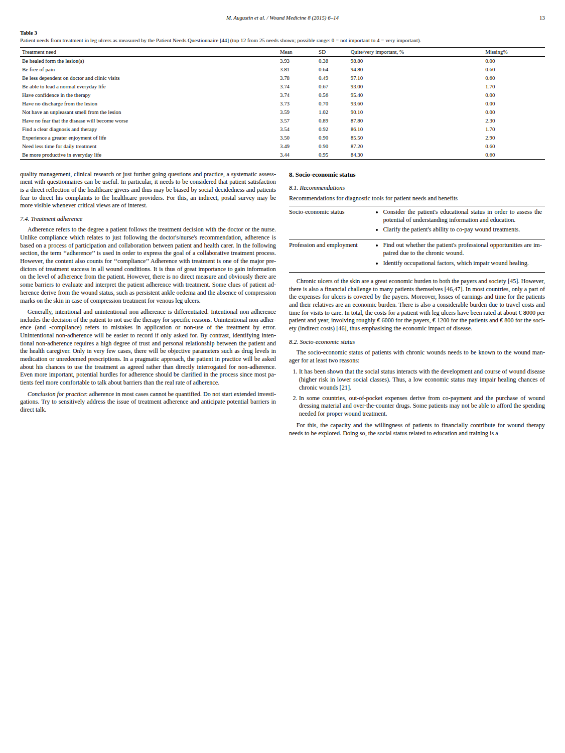M. Augustin et al. / Wound Medicine 8 (2015) 6–14 13
Table 3
Patient needs from treatment in leg ulcers as measured by the Patient Needs Questionnaire [44] (top 12 from 25 needs shown; possible range: 0 = not important to 4 = very important).
| Treatment need | Mean | SD | Quite/very important, % | Missing% |
| --- | --- | --- | --- | --- |
| Be healed form the lesion(s) | 3.93 | 0.38 | 98.80 | 0.00 |
| Be free of pain | 3.81 | 0.64 | 94.80 | 0.60 |
| Be less dependent on doctor and clinic visits | 3.78 | 0.49 | 97.10 | 0.60 |
| Be able to lead a normal everyday life | 3.74 | 0.67 | 93.00 | 1.70 |
| Have confidence in the therapy | 3.74 | 0.56 | 95.40 | 0.00 |
| Have no discharge from the lesion | 3.73 | 0.70 | 93.60 | 0.00 |
| Not have an unpleasant smell from the lesion | 3.59 | 1.02 | 90.10 | 0.00 |
| Have no fear that the disease will become worse | 3.57 | 0.89 | 87.80 | 2.30 |
| Find a clear diagnosis and therapy | 3.54 | 0.92 | 86.10 | 1.70 |
| Experience a greater enjoyment of life | 3.50 | 0.90 | 85.50 | 2.90 |
| Need less time for daily treatment | 3.49 | 0.90 | 87.20 | 0.60 |
| Be more productive in everyday life | 3.44 | 0.95 | 84.30 | 0.60 |
quality management, clinical research or just further going questions and practice, a systematic assessment with questionnaires can be useful. In particular, it needs to be considered that patient satisfaction is a direct reflection of the healthcare givers and thus may be biased by social decidedness and patients fear to direct his complaints to the healthcare providers. For this, an indirect, postal survey may be more visible whenever critical views are of interest.
7.4. Treatment adherence
Adherence refers to the degree a patient follows the treatment decision with the doctor or the nurse. Unlike compliance which relates to just following the doctor's/nurse's recommendation, adherence is based on a process of participation and collaboration between patient and health carer. In the following section, the term ‘‘adherence’’ is used in order to express the goal of a collaborative treatment process. However, the content also counts for ‘‘compliance’’ Adherence with treatment is one of the major predictors of treatment success in all wound conditions. It is thus of great importance to gain information on the level of adherence from the patient. However, there is no direct measure and obviously there are some barriers to evaluate and interpret the patient adherence with treatment. Some clues of patient adherence derive from the wound status, such as persistent ankle oedema and the absence of compression marks on the skin in case of compression treatment for venous leg ulcers.
Generally, intentional and unintentional non-adherence is differentiated. Intentional non-adherence includes the decision of the patient to not use the therapy for specific reasons. Unintentional non-adherence (and -compliance) refers to mistakes in application or non-use of the treatment by error. Unintentional non-adherence will be easier to record if only asked for. By contrast, identifying intentional non-adherence requires a high degree of trust and personal relationship between the patient and the health caregiver. Only in very few cases, there will be objective parameters such as drug levels in medication or unredeemed prescriptions. In a pragmatic approach, the patient in practice will be asked about his chances to use the treatment as agreed rather than directly interrogated for non-adherence. Even more important, potential hurdles for adherence should be clarified in the process since most patients feel more comfortable to talk about barriers than the real rate of adherence.
Conclusion for practice: adherence in most cases cannot be quantified. Do not start extended investigations. Try to sensitively address the issue of treatment adherence and anticipate potential barriers in direct talk.
8. Socio-economic status
8.1. Recommendations
Recommendations for diagnostic tools for patient needs and benefits
| Socio-economic status | Consider the patient's educational status in order to assess the potential of understanding information and education. Clarify the patient's ability to co-pay wound treatments. |
| Profession and employment | Find out whether the patient's professional opportunities are impaired due to the chronic wound. Identify occupational factors, which impair wound healing. |
Chronic ulcers of the skin are a great economic burden to both the payers and society [45]. However, there is also a financial challenge to many patients themselves [46,47]. In most countries, only a part of the expenses for ulcers is covered by the payers. Moreover, losses of earnings and time for the patients and their relatives are an economic burden. There is also a considerable burden due to travel costs and time for visits to care. In total, the costs for a patient with leg ulcers have been rated at about € 8000 per patient and year, involving roughly € 6000 for the payers, € 1200 for the patients and € 800 for the society (indirect costs) [46], thus emphasising the economic impact of disease.
8.2. Socio-economic status
The socio-economic status of patients with chronic wounds needs to be known to the wound manager for at least two reasons:
It has been shown that the social status interacts with the development and course of wound disease (higher risk in lower social classes). Thus, a low economic status may impair healing chances of chronic wounds [21].
In some countries, out-of-pocket expenses derive from co-payment and the purchase of wound dressing material and over-the-counter drugs. Some patients may not be able to afford the spending needed for proper wound treatment.
For this, the capacity and the willingness of patients to financially contribute for wound therapy needs to be explored. Doing so, the social status related to education and training is a